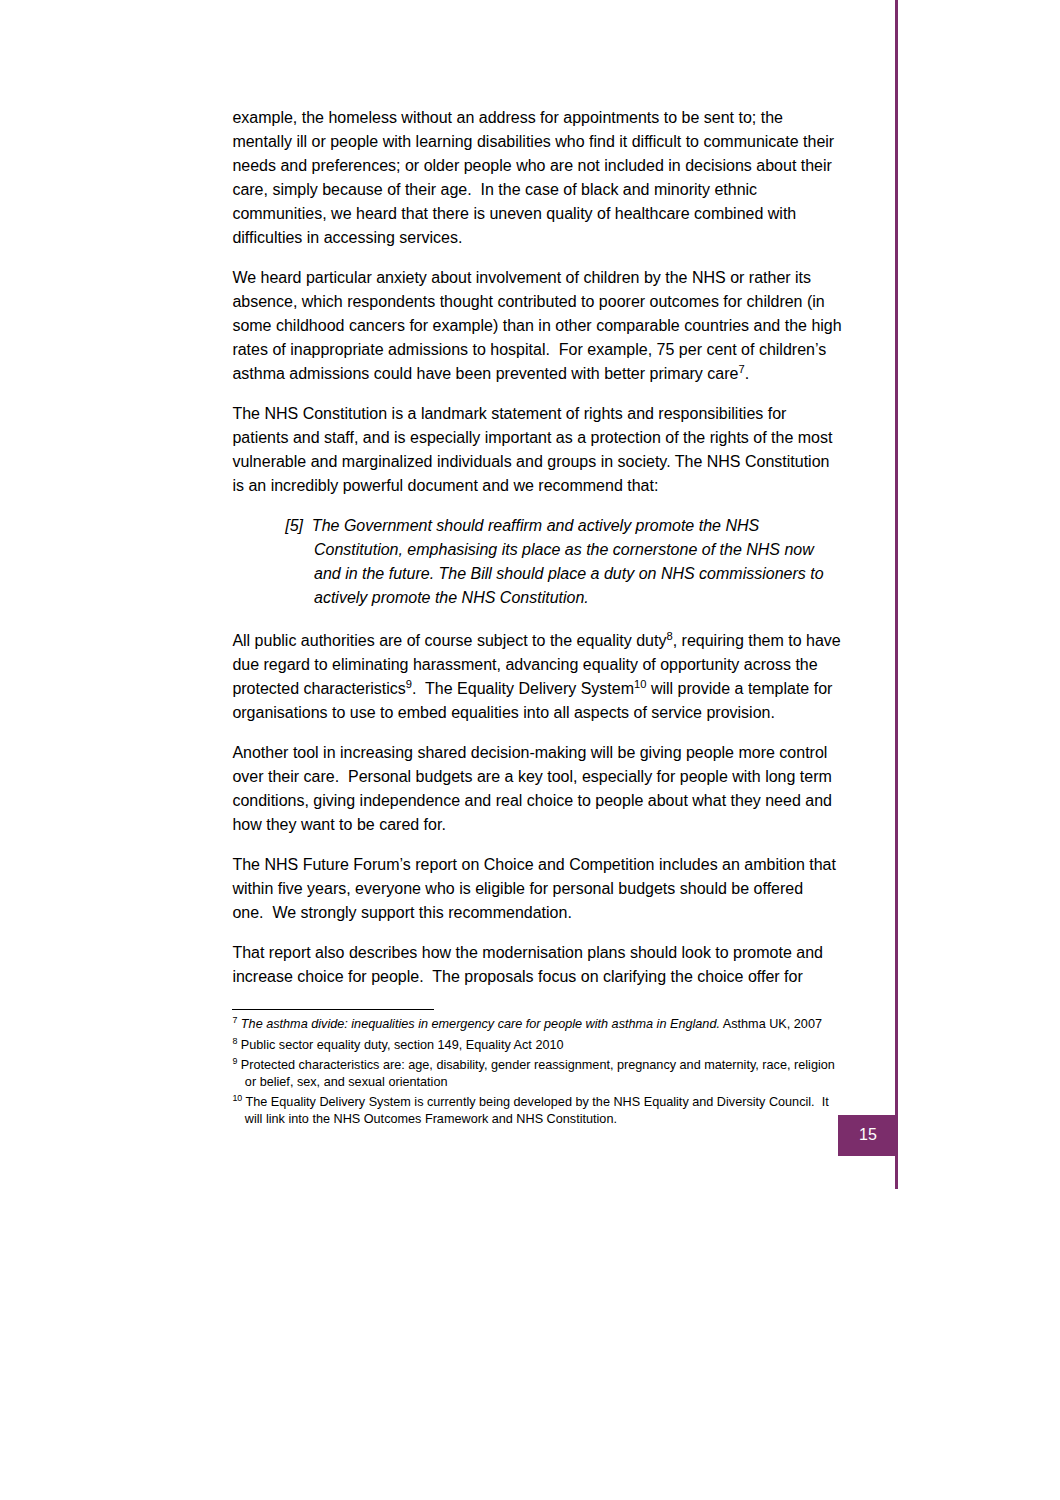example, the homeless without an address for appointments to be sent to; the mentally ill or people with learning disabilities who find it difficult to communicate their needs and preferences; or older people who are not included in decisions about their care, simply because of their age. In the case of black and minority ethnic communities, we heard that there is uneven quality of healthcare combined with difficulties in accessing services.
We heard particular anxiety about involvement of children by the NHS or rather its absence, which respondents thought contributed to poorer outcomes for children (in some childhood cancers for example) than in other comparable countries and the high rates of inappropriate admissions to hospital. For example, 75 per cent of children’s asthma admissions could have been prevented with better primary care7.
The NHS Constitution is a landmark statement of rights and responsibilities for patients and staff, and is especially important as a protection of the rights of the most vulnerable and marginalized individuals and groups in society. The NHS Constitution is an incredibly powerful document and we recommend that:
[5] The Government should reaffirm and actively promote the NHS Constitution, emphasising its place as the cornerstone of the NHS now and in the future. The Bill should place a duty on NHS commissioners to actively promote the NHS Constitution.
All public authorities are of course subject to the equality duty8, requiring them to have due regard to eliminating harassment, advancing equality of opportunity across the protected characteristics9. The Equality Delivery System10 will provide a template for organisations to use to embed equalities into all aspects of service provision.
Another tool in increasing shared decision-making will be giving people more control over their care. Personal budgets are a key tool, especially for people with long term conditions, giving independence and real choice to people about what they need and how they want to be cared for.
The NHS Future Forum’s report on Choice and Competition includes an ambition that within five years, everyone who is eligible for personal budgets should be offered one. We strongly support this recommendation.
That report also describes how the modernisation plans should look to promote and increase choice for people. The proposals focus on clarifying the choice offer for
7 The asthma divide: inequalities in emergency care for people with asthma in England. Asthma UK, 2007
8 Public sector equality duty, section 149, Equality Act 2010
9 Protected characteristics are: age, disability, gender reassignment, pregnancy and maternity, race, religion or belief, sex, and sexual orientation
10 The Equality Delivery System is currently being developed by the NHS Equality and Diversity Council. It will link into the NHS Outcomes Framework and NHS Constitution.
15